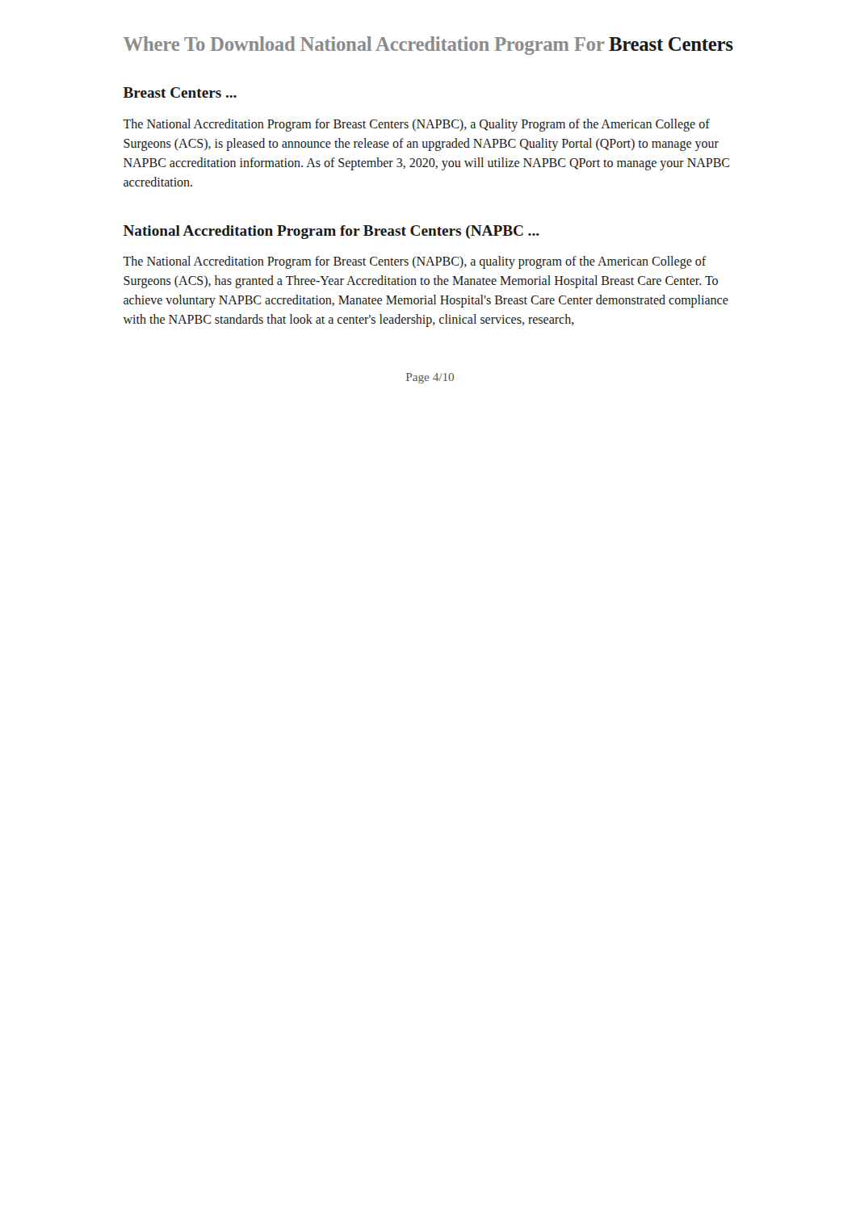Where To Download National Accreditation Program For Breast Centers
Breast Centers ...
The National Accreditation Program for Breast Centers (NAPBC), a Quality Program of the American College of Surgeons (ACS), is pleased to announce the release of an upgraded NAPBC Quality Portal (QPort) to manage your NAPBC accreditation information. As of September 3, 2020, you will utilize NAPBC QPort to manage your NAPBC accreditation.
National Accreditation Program for Breast Centers (NAPBC ...
The National Accreditation Program for Breast Centers (NAPBC), a quality program of the American College of Surgeons (ACS), has granted a Three-Year Accreditation to the Manatee Memorial Hospital Breast Care Center. To achieve voluntary NAPBC accreditation, Manatee Memorial Hospital's Breast Care Center demonstrated compliance with the NAPBC standards that look at a center's leadership, clinical services, research,
Page 4/10